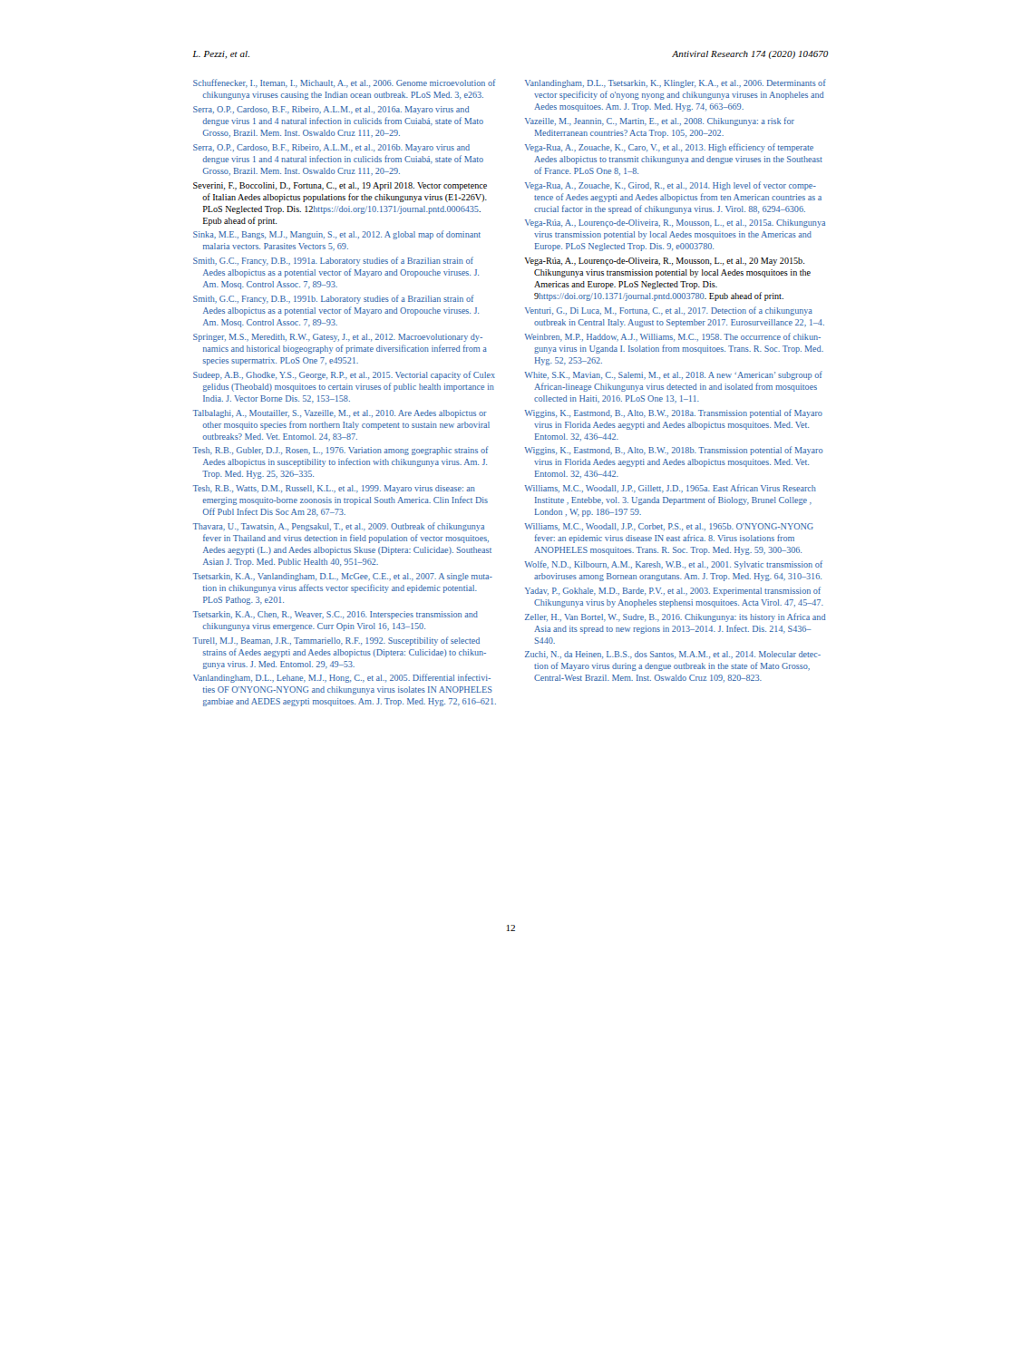L. Pezzi, et al.
Antiviral Research 174 (2020) 104670
Schuffenecker, I., Iteman, I., Michault, A., et al., 2006. Genome microevolution of chikungunya viruses causing the Indian ocean outbreak. PLoS Med. 3, e263.
Serra, O.P., Cardoso, B.F., Ribeiro, A.L.M., et al., 2016a. Mayaro virus and dengue virus 1 and 4 natural infection in culicids from Cuiabá, state of Mato Grosso, Brazil. Mem. Inst. Oswaldo Cruz 111, 20–29.
Serra, O.P., Cardoso, B.F., Ribeiro, A.L.M., et al., 2016b. Mayaro virus and dengue virus 1 and 4 natural infection in culicids from Cuiabá, state of Mato Grosso, Brazil. Mem. Inst. Oswaldo Cruz 111, 20–29.
Severini, F., Boccolini, D., Fortuna, C., et al., 19 April 2018. Vector competence of Italian Aedes albopictus populations for the chikungunya virus (E1-226V). PLoS Neglected Trop. Dis. 12https://doi.org/10.1371/journal.pntd.0006435. Epub ahead of print.
Sinka, M.E., Bangs, M.J., Manguin, S., et al., 2012. A global map of dominant malaria vectors. Parasites Vectors 5, 69.
Smith, G.C., Francy, D.B., 1991a. Laboratory studies of a Brazilian strain of Aedes albopictus as a potential vector of Mayaro and Oropouche viruses. J. Am. Mosq. Control Assoc. 7, 89–93.
Smith, G.C., Francy, D.B., 1991b. Laboratory studies of a Brazilian strain of Aedes albopictus as a potential vector of Mayaro and Oropouche viruses. J. Am. Mosq. Control Assoc. 7, 89–93.
Springer, M.S., Meredith, R.W., Gatesy, J., et al., 2012. Macroevolutionary dynamics and historical biogeography of primate diversification inferred from a species supermatrix. PLoS One 7, e49521.
Sudeep, A.B., Ghodke, Y.S., George, R.P., et al., 2015. Vectorial capacity of Culex gelidus (Theobald) mosquitoes to certain viruses of public health importance in India. J. Vector Borne Dis. 52, 153–158.
Talbalaghi, A., Moutailler, S., Vazeille, M., et al., 2010. Are Aedes albopictus or other mosquito species from northern Italy competent to sustain new arboviral outbreaks? Med. Vet. Entomol. 24, 83–87.
Tesh, R.B., Gubler, D.J., Rosen, L., 1976. Variation among goegraphic strains of Aedes albopictus in susceptibility to infection with chikungunya virus. Am. J. Trop. Med. Hyg. 25, 326–335.
Tesh, R.B., Watts, D.M., Russell, K.L., et al., 1999. Mayaro virus disease: an emerging mosquito-borne zoonosis in tropical South America. Clin Infect Dis Off Publ Infect Dis Soc Am 28, 67–73.
Thavara, U., Tawatsin, A., Pengsakul, T., et al., 2009. Outbreak of chikungunya fever in Thailand and virus detection in field population of vector mosquitoes, Aedes aegypti (L.) and Aedes albopictus Skuse (Diptera: Culicidae). Southeast Asian J. Trop. Med. Public Health 40, 951–962.
Tsetsarkin, K.A., Vanlandingham, D.L., McGee, C.E., et al., 2007. A single mutation in chikungunya virus affects vector specificity and epidemic potential. PLoS Pathog. 3, e201.
Tsetsarkin, K.A., Chen, R., Weaver, S.C., 2016. Interspecies transmission and chikungunya virus emergence. Curr Opin Virol 16, 143–150.
Turell, M.J., Beaman, J.R., Tammariello, R.F., 1992. Susceptibility of selected strains of Aedes aegypti and Aedes albopictus (Diptera: Culicidae) to chikungunya virus. J. Med. Entomol. 29, 49–53.
Vanlandingham, D.L., Lehane, M.J., Hong, C., et al., 2005. Differential infectivities OF O'NYONG-NYONG and chikungunya virus isolates IN ANOPHELES gambiae and AEDES aegypti mosquitoes. Am. J. Trop. Med. Hyg. 72, 616–621.
Vanlandingham, D.L., Tsetsarkin, K., Klingler, K.A., et al., 2006. Determinants of vector specificity of o'nyong nyong and chikungunya viruses in Anopheles and Aedes mosquitoes. Am. J. Trop. Med. Hyg. 74, 663–669.
Vazeille, M., Jeannin, C., Martin, E., et al., 2008. Chikungunya: a risk for Mediterranean countries? Acta Trop. 105, 200–202.
Vega-Rua, A., Zouache, K., Caro, V., et al., 2013. High efficiency of temperate Aedes albopictus to transmit chikungunya and dengue viruses in the Southeast of France. PLoS One 8, 1–8.
Vega-Rua, A., Zouache, K., Girod, R., et al., 2014. High level of vector competence of Aedes aegypti and Aedes albopictus from ten American countries as a crucial factor in the spread of chikungunya virus. J. Virol. 88, 6294–6306.
Vega-Rúa, A., Lourenço-de-Oliveira, R., Mousson, L., et al., 2015a. Chikungunya virus transmission potential by local Aedes mosquitoes in the Americas and Europe. PLoS Neglected Trop. Dis. 9, e0003780.
Vega-Rúa, A., Lourenço-de-Oliveira, R., Mousson, L., et al., 20 May 2015b. Chikungunya virus transmission potential by local Aedes mosquitoes in the Americas and Europe. PLoS Neglected Trop. Dis. 9https://doi.org/10.1371/journal.pntd.0003780. Epub ahead of print.
Venturi, G., Di Luca, M., Fortuna, C., et al., 2017. Detection of a chikungunya outbreak in Central Italy. August to September 2017. Eurosurveillance 22, 1–4.
Weinbren, M.P., Haddow, A.J., Williams, M.C., 1958. The occurrence of chikungunya virus in Uganda I. Isolation from mosquitoes. Trans. R. Soc. Trop. Med. Hyg. 52, 253–262.
White, S.K., Mavian, C., Salemi, M., et al., 2018. A new ‘American’ subgroup of African-lineage Chikungunya virus detected in and isolated from mosquitoes collected in Haiti, 2016. PLoS One 13, 1–11.
Wiggins, K., Eastmond, B., Alto, B.W., 2018a. Transmission potential of Mayaro virus in Florida Aedes aegypti and Aedes albopictus mosquitoes. Med. Vet. Entomol. 32, 436–442.
Wiggins, K., Eastmond, B., Alto, B.W., 2018b. Transmission potential of Mayaro virus in Florida Aedes aegypti and Aedes albopictus mosquitoes. Med. Vet. Entomol. 32, 436–442.
Williams, M.C., Woodall, J.P., Gillett, J.D., 1965a. East African Virus Research Institute , Entebbe, vol. 3. Uganda Department of Biology, Brunel College , London , W, pp. 186–197 59.
Williams, M.C., Woodall, J.P., Corbet, P.S., et al., 1965b. O'NYONG-NYONG fever: an epidemic virus disease IN east africa. 8. Virus isolations from ANOPHELES mosquitoes. Trans. R. Soc. Trop. Med. Hyg. 59, 300–306.
Wolfe, N.D., Kilbourn, A.M., Karesh, W.B., et al., 2001. Sylvatic transmission of arboviruses among Bornean orangutans. Am. J. Trop. Med. Hyg. 64, 310–316.
Yadav, P., Gokhale, M.D., Barde, P.V., et al., 2003. Experimental transmission of Chikungunya virus by Anopheles stephensi mosquitoes. Acta Virol. 47, 45–47.
Zeller, H., Van Bortel, W., Sudre, B., 2016. Chikungunya: its history in Africa and Asia and its spread to new regions in 2013–2014. J. Infect. Dis. 214, S436–S440.
Zuchi, N., da Heinen, L.B.S., dos Santos, M.A.M., et al., 2014. Molecular detection of Mayaro virus during a dengue outbreak in the state of Mato Grosso, Central-West Brazil. Mem. Inst. Oswaldo Cruz 109, 820–823.
12